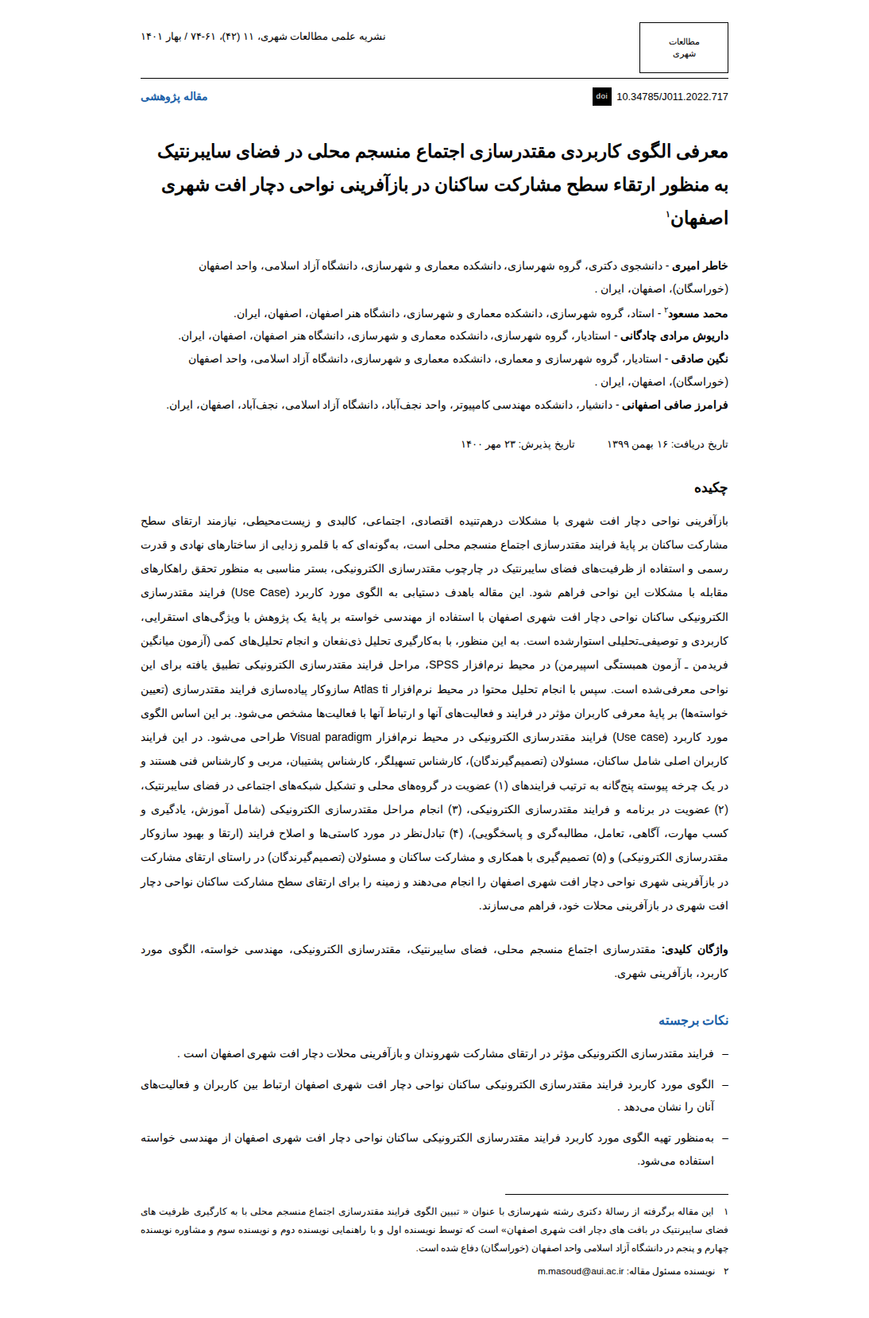مطالعات
شهری
نشریه علمی مطالعات شهری، ۱۱ (۴۲)، ۶۱-۷۴ / بهار ۱۴۰۱
doi 10.34785/J011.2022.717
مقاله پژوهشی
معرفی الگوی کاربردی مقتدرسازی اجتماع منسجم محلی در فضای سایبرنتیک به منظور ارتقاء سطح مشارکت ساکنان در بازآفرینی نواحی دچار افت شهری اصفهان۱
خاطر امیری - دانشجوی دکتری، گروه شهرسازی، دانشکده معماری و شهرسازی، دانشگاه آزاد اسلامی، واحد اصفهان (خوراسگان)، اصفهان، ایران .
محمد مسعود۲ - استاد، گروه شهرسازی، دانشکده معماری و شهرسازی، دانشگاه هنر اصفهان، اصفهان، ایران.
داریوش مرادی چادگانی - استادیار، گروه شهرسازی، دانشکده معماری و شهرسازی، دانشگاه هنر اصفهان، اصفهان، ایران.
نگین صادقی - استادیار، گروه شهرسازی و معماری، دانشکده معماری و شهرسازی، دانشگاه آزاد اسلامی، واحد اصفهان (خوراسگان)، اصفهان، ایران .
فرامرز صافی اصفهانی - دانشیار، دانشکده مهندسی کامپیوتر، واحد نجف‌آباد، دانشگاه آزاد اسلامی، نجف‌آباد، اصفهان، ایران.
تاریخ دریافت: ۱۶ بهمن ۱۳۹۹ تاریخ پذیرش: ۲۳ مهر ۱۴۰۰
چکیده
بازآفرینی نواحی دچار افت شهری با مشکلات درهم‌تنیده اقتصادی، اجتماعی، کالبدی و زیست‌محیطی، نیازمند ارتقای سطح مشارکت ساکنان بر پایۀ فرایند مقتدرسازی اجتماع منسجم محلی است، به‌گونه‌ای که با قلمرو زدایی از ساختارهای نهادی و قدرت رسمی و استفاده از ظرفیت‌های فضای سایبرنتیک در چارچوب مقتدرسازی الکترونیکی، بستر مناسبی به منظور تحقق راهکارهای مقابله با مشکلات این نواحی فراهم شود. این مقاله باهدف دستیابی به الگوی مورد کاربرد (Use Case) فرایند مقتدرسازی الکترونیکی ساکنان نواحی دچار افت شهری اصفهان با استفاده از مهندسی خواسته بر پایۀ یک پژوهش با ویژگی‌های استقرایی، کاربردی و توصیفی‌ـ‌تحلیلی استوارشده است. به این منظور، با به‌کارگیری تحلیل ذی‌نفعان و انجام تحلیل‌های کمی (آزمون میانگین فریدمن ـ آزمون همبستگی اسپیرمن) در محیط نرم‌افزار SPSS، مراحل فرایند مقتدرسازی الکترونیکی تطبیق یافته برای این نواحی معرفی‌شده است. سپس با انجام تحلیل محتوا در محیط نرم‌افزار Atlas ti سازوکار پیاده‌سازی فرایند مقتدرسازی (تعیین خواسته‌ها) بر پایۀ معرفی کاربران مؤثر در فرایند و فعالیت‌های آنها و ارتباط آنها با فعالیت‌ها مشخص می‌شود. بر این اساس الگوی مورد کاربرد (Use case) فرایند مقتدرسازی الکترونیکی در محیط نرم‌افزار Visual paradigm طراحی می‌شود. در این فرایند کاربران اصلی شامل ساکنان، مسئولان (تصمیم‌گیرندگان)، کارشناس تسهیلگر، کارشناس پشتیبان، مربی و کارشناس فنی هستند و در یک چرخه پیوسته پنج‌گانه به ترتیب فرایندهای (۱) عضویت در گروه‌های محلی و تشکیل شبکه‌های اجتماعی در فضای سایبرنتیک، (۲) عضویت در برنامه و فرایند مقتدرسازی الکترونیکی، (۳) انجام مراحل مقتدرسازی الکترونیکی (شامل آموزش، یادگیری و کسب مهارت، آگاهی، تعامل، مطالبه‌گری و پاسخگویی)، (۴) تبادل‌نظر در مورد کاستی‌ها و اصلاح فرایند (ارتقا و بهبود سازوکار مقتدرسازی الکترونیکی) و (۵) تصمیم‌گیری با همکاری و مشارکت ساکنان و مسئولان (تصمیم‌گیرندگان) در راستای ارتقای مشارکت در بازآفرینی شهری نواحی دچار افت شهری اصفهان را انجام می‌دهند و زمینه را برای ارتقای سطح مشارکت ساکنان نواحی دچار افت شهری در بازآفرینی محلات خود، فراهم می‌سازند.
واژگان کلیدی: مقتدرسازی اجتماع منسجم محلی، فضای سایبرنتیک، مقتدرسازی الکترونیکی، مهندسی خواسته، الگوی مورد کاربرد، بازآفرینی شهری.
نکات برجسته
فرایند مقتدرسازی الکترونیکی مؤثر در ارتقای مشارکت شهروندان و بازآفرینی محلات دچار افت شهری اصفهان است .
الگوی مورد کاربرد فرایند مقتدرسازی الکترونیکی ساکنان نواحی دچار افت شهری اصفهان ارتباط بین کاربران و فعالیت‌های آنان را نشان می‌دهد .
به‌منظور تهیه الگوی مورد کاربرد فرایند مقتدرسازی الکترونیکی ساکنان نواحی دچار افت شهری اصفهان از مهندسی خواسته استفاده می‌شود.
۱ این مقاله برگرفته از رسالۀ دکتری رشته شهرسازی با عنوان « تبیین الگوی فرایند مقتدرسازی اجتماع منسجم محلی با به کارگیری ظرفیت های فضای سایبرنتیک در بافت های دچار افت شهری اصفهان» است که توسط نویسنده اول و با راهنمایی نویسنده دوم و نویسنده سوم و مشاوره نویسنده چهارم و پنجم در دانشگاه آزاد اسلامی واحد اصفهان (خوراسگان) دفاع شده است.
۲ نویسنده مسئول مقاله: m.masoud@aui.ac.ir